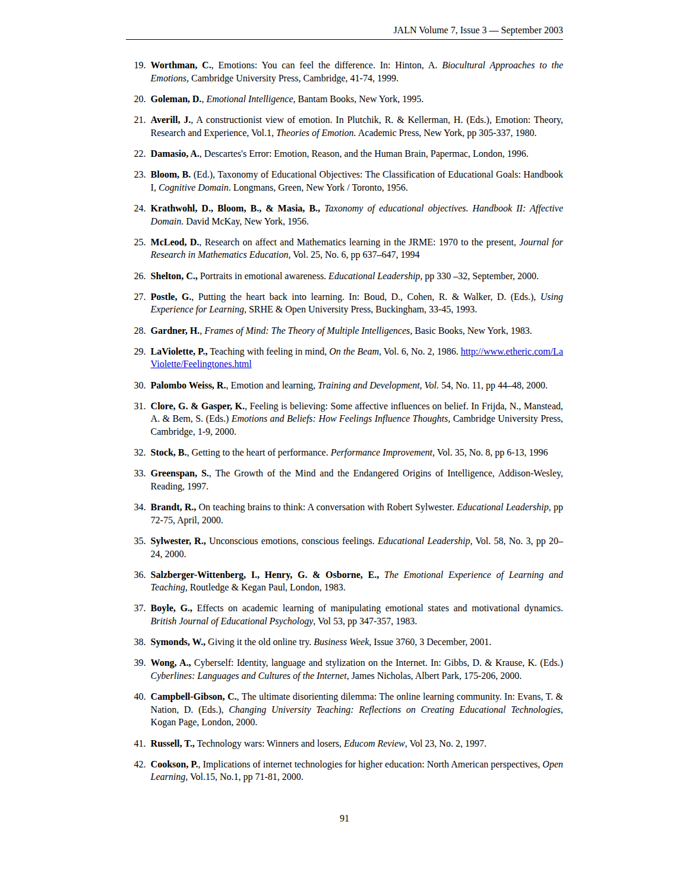JALN Volume 7, Issue 3 — September 2003
Worthman, C., Emotions: You can feel the difference. In: Hinton, A. Biocultural Approaches to the Emotions, Cambridge University Press, Cambridge, 41-74, 1999.
Goleman, D., Emotional Intelligence, Bantam Books, New York, 1995.
Averill, J., A constructionist view of emotion. In Plutchik, R. & Kellerman, H. (Eds.), Emotion: Theory, Research and Experience, Vol.1, Theories of Emotion. Academic Press, New York, pp 305-337, 1980.
Damasio, A., Descartes's Error: Emotion, Reason, and the Human Brain, Papermac, London, 1996.
Bloom, B. (Ed.), Taxonomy of Educational Objectives: The Classification of Educational Goals: Handbook I, Cognitive Domain. Longmans, Green, New York / Toronto, 1956.
Krathwohl, D., Bloom, B., & Masia, B., Taxonomy of educational objectives. Handbook II: Affective Domain. David McKay, New York, 1956.
McLeod, D., Research on affect and Mathematics learning in the JRME: 1970 to the present, Journal for Research in Mathematics Education, Vol. 25, No. 6, pp 637–647, 1994
Shelton, C., Portraits in emotional awareness. Educational Leadership, pp 330 –32, September, 2000.
Postle, G., Putting the heart back into learning. In: Boud, D., Cohen, R. & Walker, D. (Eds.), Using Experience for Learning, SRHE & Open University Press, Buckingham, 33-45, 1993.
Gardner, H., Frames of Mind: The Theory of Multiple Intelligences, Basic Books, New York, 1983.
LaViolette, P., Teaching with feeling in mind, On the Beam, Vol. 6, No. 2, 1986. http://www.etheric.com/LaViolette/Feelingtones.html
Palombo Weiss, R., Emotion and learning, Training and Development, Vol. 54, No. 11, pp 44–48, 2000.
Clore, G. & Gasper, K., Feeling is believing: Some affective influences on belief. In Frijda, N., Manstead, A. & Bem, S. (Eds.) Emotions and Beliefs: How Feelings Influence Thoughts, Cambridge University Press, Cambridge, 1-9, 2000.
Stock, B., Getting to the heart of performance. Performance Improvement, Vol. 35, No. 8, pp 6-13, 1996
Greenspan, S., The Growth of the Mind and the Endangered Origins of Intelligence, Addison-Wesley, Reading, 1997.
Brandt, R., On teaching brains to think: A conversation with Robert Sylwester. Educational Leadership, pp 72-75, April, 2000.
Sylwester, R., Unconscious emotions, conscious feelings. Educational Leadership, Vol. 58, No. 3, pp 20–24, 2000.
Salzberger-Wittenberg, I., Henry, G. & Osborne, E., The Emotional Experience of Learning and Teaching, Routledge & Kegan Paul, London, 1983.
Boyle, G., Effects on academic learning of manipulating emotional states and motivational dynamics. British Journal of Educational Psychology, Vol 53, pp 347-357, 1983.
Symonds, W., Giving it the old online try. Business Week, Issue 3760, 3 December, 2001.
Wong, A., Cyberself: Identity, language and stylization on the Internet. In: Gibbs, D. & Krause, K. (Eds.) Cyberlines: Languages and Cultures of the Internet, James Nicholas, Albert Park, 175-206, 2000.
Campbell-Gibson, C., The ultimate disorienting dilemma: The online learning community. In: Evans, T. & Nation, D. (Eds.), Changing University Teaching: Reflections on Creating Educational Technologies, Kogan Page, London, 2000.
Russell, T., Technology wars: Winners and losers, Educom Review, Vol 23, No. 2, 1997.
Cookson, P., Implications of internet technologies for higher education: North American perspectives, Open Learning, Vol.15, No.1, pp 71-81, 2000.
91